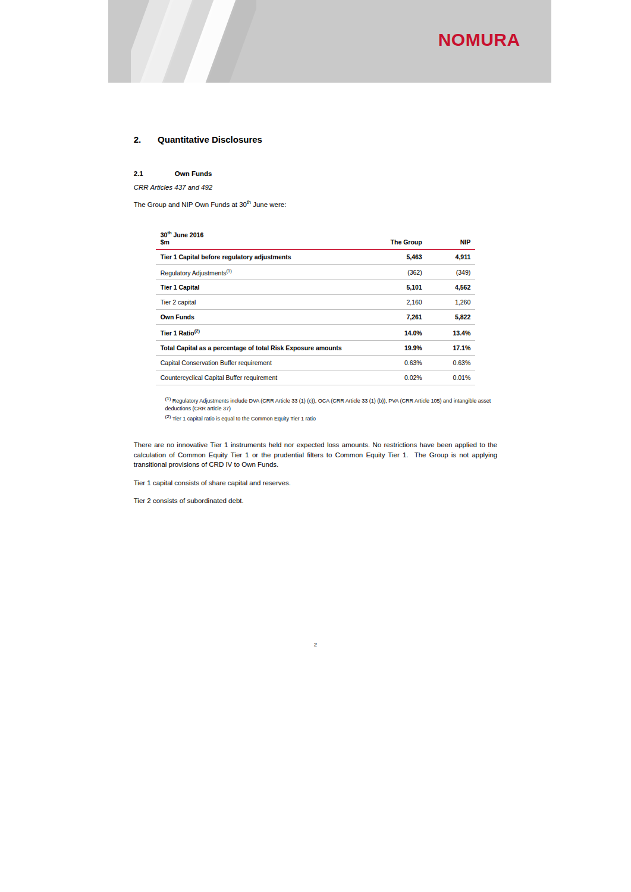NOMURA
2. Quantitative Disclosures
2.1 Own Funds
CRR Articles 437 and 492
The Group and NIP Own Funds at 30th June were:
| 30 th June 2016 $m | The Group | NIP |
| --- | --- | --- |
| Tier 1 Capital before regulatory adjustments | 5,463 | 4,911 |
| Regulatory Adjustments (1) | (362) | (349) |
| Tier 1 Capital | 5,101 | 4,562 |
| Tier 2 capital | 2,160 | 1,260 |
| Own Funds | 7,261 | 5,822 |
| Tier 1 Ratio (2) | 14.0% | 13.4% |
| Total Capital as a percentage of total Risk Exposure amounts | 19.9% | 17.1% |
| Capital Conservation Buffer requirement | 0.63% | 0.63% |
| Countercyclical Capital Buffer requirement | 0.02% | 0.01% |
(1) Regulatory Adjustments include DVA (CRR Article 33 (1) (c)), OCA (CRR Article 33 (1) (b)), PVA (CRR Article 105) and intangible asset deductions (CRR article 37)
(2) Tier 1 capital ratio is equal to the Common Equity Tier 1 ratio
There are no innovative Tier 1 instruments held nor expected loss amounts. No restrictions have been applied to the calculation of Common Equity Tier 1 or the prudential filters to Common Equity Tier 1. The Group is not applying transitional provisions of CRD IV to Own Funds.
Tier 1 capital consists of share capital and reserves.
Tier 2 consists of subordinated debt.
2